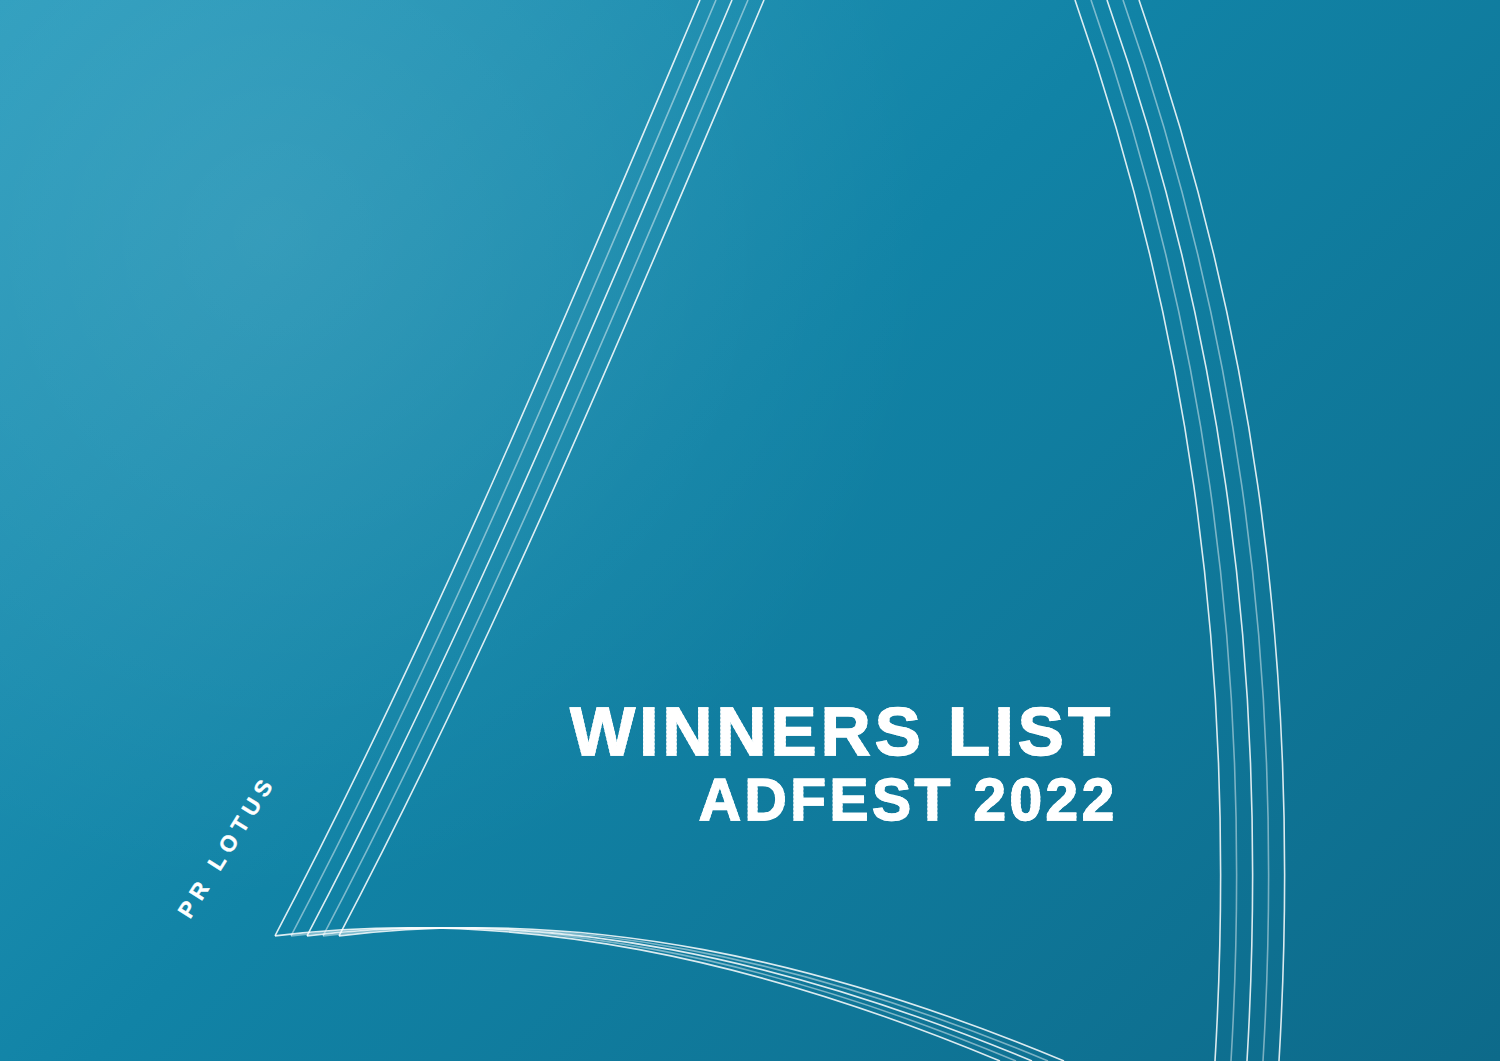PR Lotus
Winners List ADFEST 2022